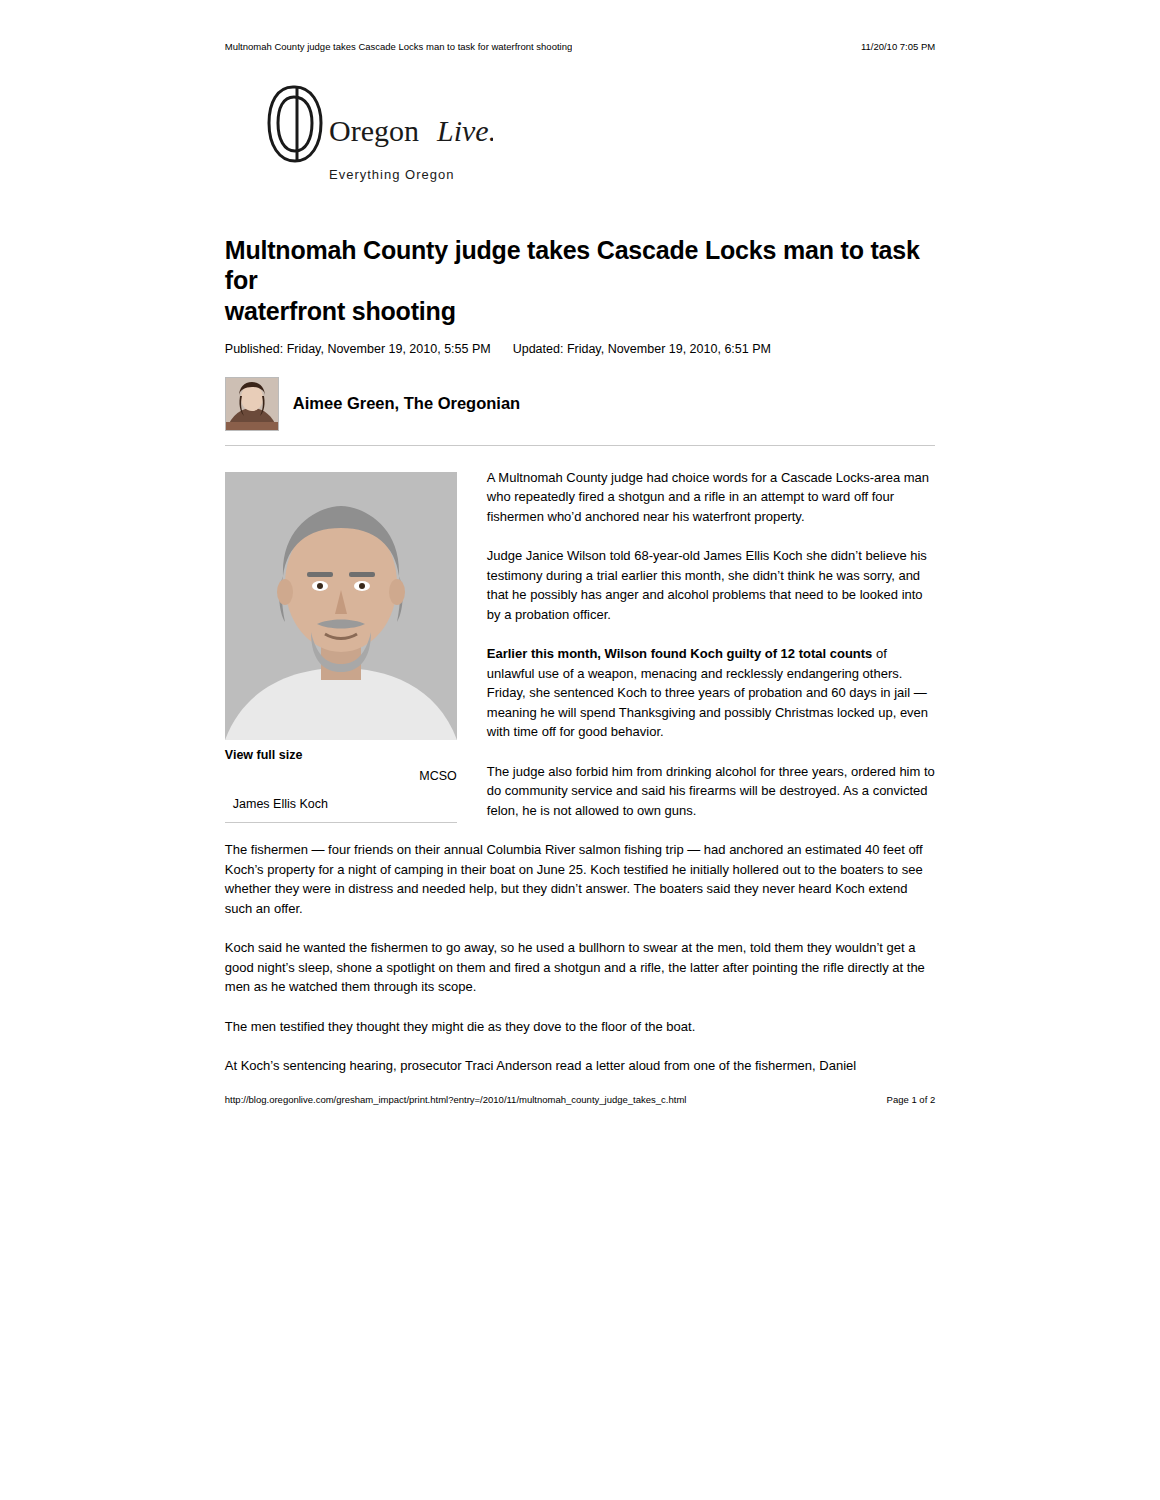Multnomah County judge takes Cascade Locks man to task for waterfront shooting
11/20/10 7:05 PM
Oregon Live.com Everything Oregon
Multnomah County judge takes Cascade Locks man to task for
waterfront shooting
Published: Friday, November 19, 2010, 5:55 PM Updated: Friday, November 19, 2010, 6:51 PM
Aimee Green, The Oregonian
View full size MCSO James Ellis Koch
A Multnomah County judge had choice words for a Cascade Locks-area man who repeatedly fired a shotgun and a rifle in an attempt to ward off four fishermen who’d anchored near his waterfront property.
Judge Janice Wilson told 68-year-old James Ellis Koch she didn’t believe his testimony during a trial earlier this month, she didn’t think he was sorry, and that he possibly has anger and alcohol problems that need to be looked into by a probation officer.
Earlier this month, Wilson found Koch guilty of 12 total counts of unlawful use of a weapon, menacing and recklessly endangering others. Friday, she sentenced Koch to three years of probation and 60 days in jail — meaning he will spend Thanksgiving and possibly Christmas locked up, even with time off for good behavior.
The judge also forbid him from drinking alcohol for three years, ordered him to do community service and said his firearms will be destroyed. As a convicted felon, he is not allowed to own guns.
The fishermen — four friends on their annual Columbia River salmon fishing trip — had anchored an estimated 40 feet off Koch’s property for a night of camping in their boat on June 25. Koch testified he initially hollered out to the boaters to see whether they were in distress and needed help, but they didn’t answer. The boaters said they never heard Koch extend such an offer.
Koch said he wanted the fishermen to go away, so he used a bullhorn to swear at the men, told them they wouldn’t get a good night’s sleep, shone a spotlight on them and fired a shotgun and a rifle, the latter after pointing the rifle directly at the men as he watched them through its scope.
The men testified they thought they might die as they dove to the floor of the boat.
At Koch’s sentencing hearing, prosecutor Traci Anderson read a letter aloud from one of the fishermen, Daniel
http://blog.oregonlive.com/gresham_impact/print.html?entry=/2010/11/multnomah_county_judge_takes_c.html
Page 1 of 2